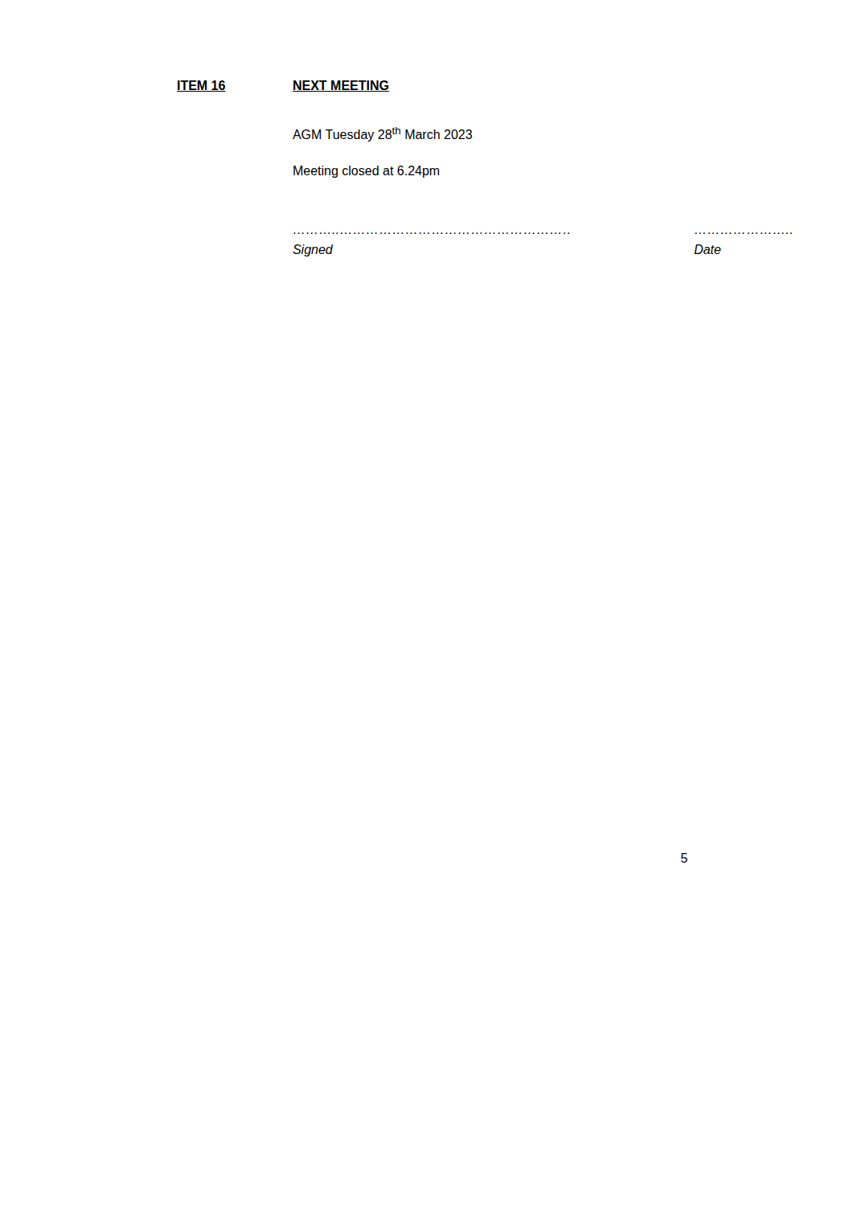ITEM 16
NEXT MEETING
AGM Tuesday 28th March 2023
Meeting closed at 6.24pm
………..…………………………………………………
Signed
…………………..
Date
5